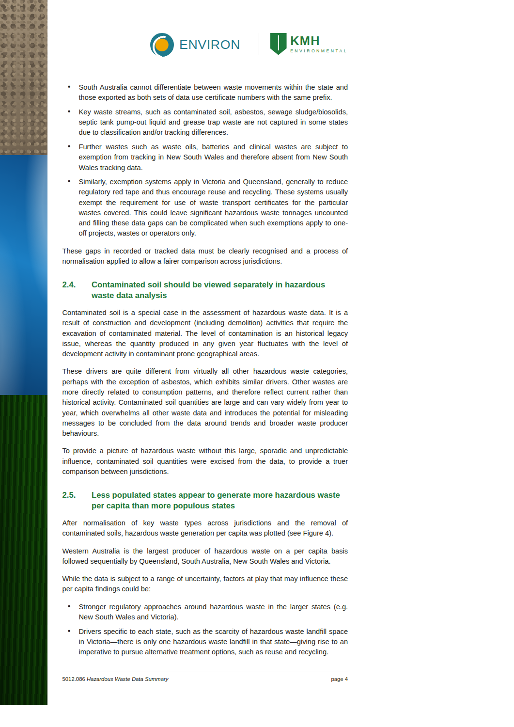ENVIRON
KMH
ENVIRONMENTAL
South Australia cannot differentiate between waste movements within the state and those exported as both sets of data use certificate numbers with the same prefix.
Key waste streams, such as contaminated soil, asbestos, sewage sludge/biosolids, septic tank pump-out liquid and grease trap waste are not captured in some states due to classification and/or tracking differences.
Further wastes such as waste oils, batteries and clinical wastes are subject to exemption from tracking in New South Wales and therefore absent from New South Wales tracking data.
Similarly, exemption systems apply in Victoria and Queensland, generally to reduce regulatory red tape and thus encourage reuse and recycling. These systems usually exempt the requirement for use of waste transport certificates for the particular wastes covered. This could leave significant hazardous waste tonnages uncounted and filling these data gaps can be complicated when such exemptions apply to one-off projects, wastes or operators only.
These gaps in recorded or tracked data must be clearly recognised and a process of normalisation applied to allow a fairer comparison across jurisdictions.
2.4. Contaminated soil should be viewed separately in hazardous waste data analysis
Contaminated soil is a special case in the assessment of hazardous waste data. It is a result of construction and development (including demolition) activities that require the excavation of contaminated material. The level of contamination is an historical legacy issue, whereas the quantity produced in any given year fluctuates with the level of development activity in contaminant prone geographical areas.
These drivers are quite different from virtually all other hazardous waste categories, perhaps with the exception of asbestos, which exhibits similar drivers. Other wastes are more directly related to consumption patterns, and therefore reflect current rather than historical activity. Contaminated soil quantities are large and can vary widely from year to year, which overwhelms all other waste data and introduces the potential for misleading messages to be concluded from the data around trends and broader waste producer behaviours.
To provide a picture of hazardous waste without this large, sporadic and unpredictable influence, contaminated soil quantities were excised from the data, to provide a truer comparison between jurisdictions.
2.5. Less populated states appear to generate more hazardous waste per capita than more populous states
After normalisation of key waste types across jurisdictions and the removal of contaminated soils, hazardous waste generation per capita was plotted (see Figure 4).
Western Australia is the largest producer of hazardous waste on a per capita basis followed sequentially by Queensland, South Australia, New South Wales and Victoria.
While the data is subject to a range of uncertainty, factors at play that may influence these per capita findings could be:
Stronger regulatory approaches around hazardous waste in the larger states (e.g. New South Wales and Victoria).
Drivers specific to each state, such as the scarcity of hazardous waste landfill space in Victoria—there is only one hazardous waste landfill in that state—giving rise to an imperative to pursue alternative treatment options, such as reuse and recycling.
5012.086 Hazardous Waste Data Summary
page 4